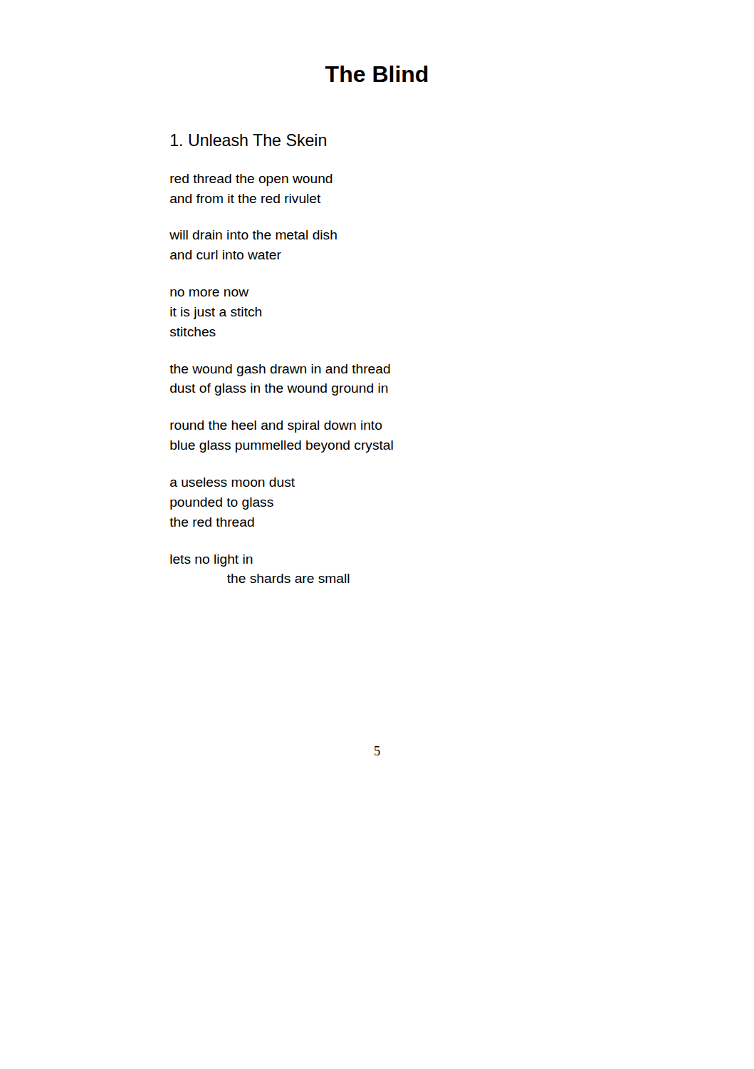The Blind
1. Unleash The Skein
red thread the open wound
and from it the red rivulet
will drain into the metal dish
and curl into water
no more now
it is just a stitch
stitches
the wound gash drawn in and thread
dust of glass in the wound ground in
round the heel and spiral down into
blue glass pummelled beyond crystal
a useless moon dust
pounded to glass
the red thread
lets no light in
the shards are small
5